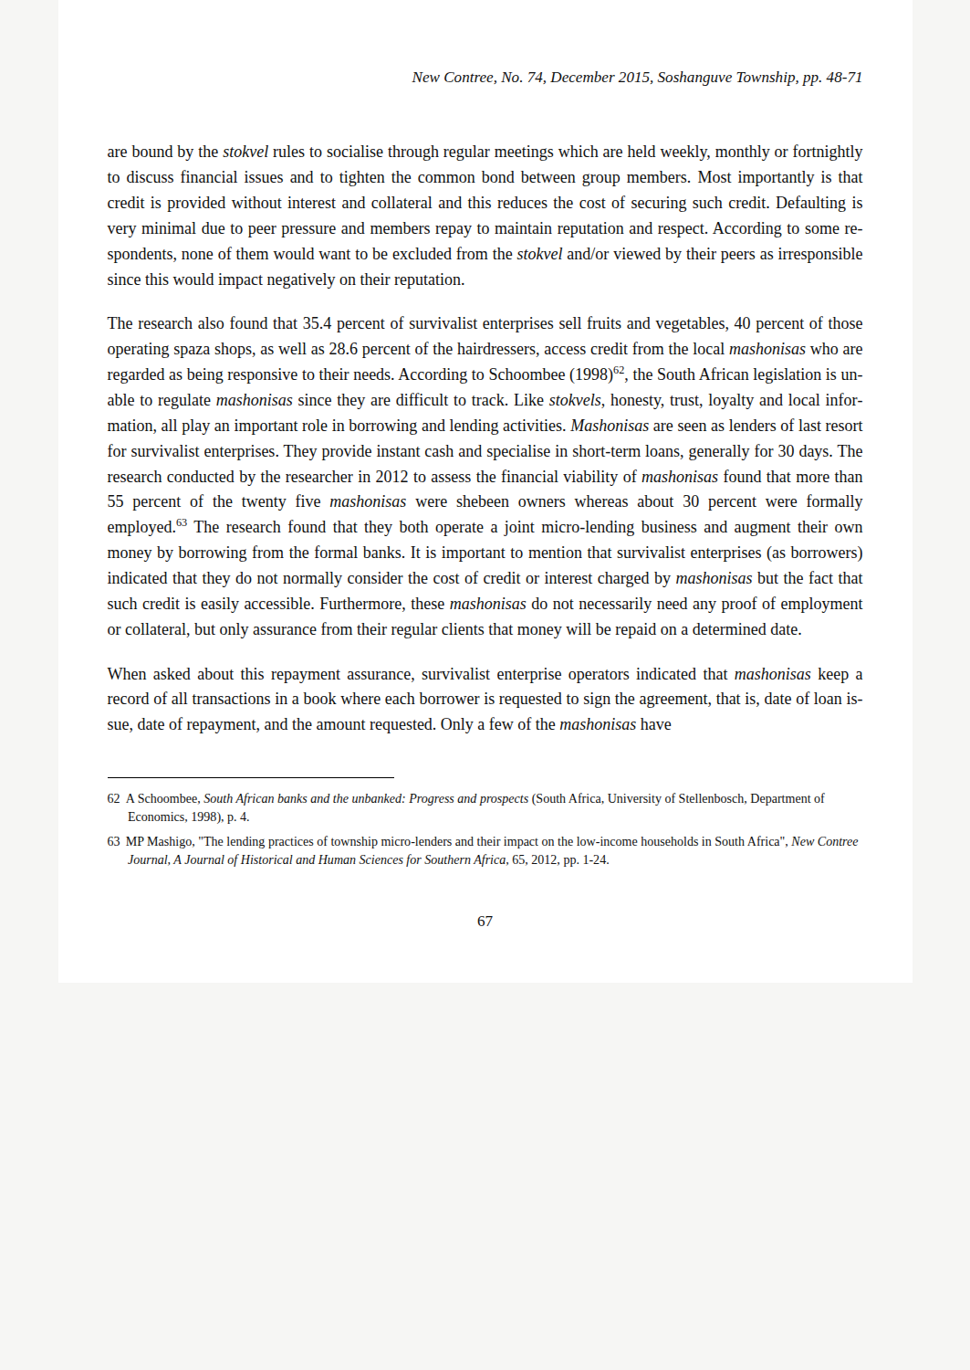New Contree, No. 74, December 2015, Soshanguve Township, pp. 48-71
are bound by the stokvel rules to socialise through regular meetings which are held weekly, monthly or fortnightly to discuss financial issues and to tighten the common bond between group members. Most importantly is that credit is provided without interest and collateral and this reduces the cost of securing such credit. Defaulting is very minimal due to peer pressure and members repay to maintain reputation and respect. According to some respondents, none of them would want to be excluded from the stokvel and/or viewed by their peers as irresponsible since this would impact negatively on their reputation.
The research also found that 35.4 percent of survivalist enterprises sell fruits and vegetables, 40 percent of those operating spaza shops, as well as 28.6 percent of the hairdressers, access credit from the local mashonisas who are regarded as being responsive to their needs. According to Schoombee (1998)62, the South African legislation is unable to regulate mashonisas since they are difficult to track. Like stokvels, honesty, trust, loyalty and local information, all play an important role in borrowing and lending activities. Mashonisas are seen as lenders of last resort for survivalist enterprises. They provide instant cash and specialise in short-term loans, generally for 30 days. The research conducted by the researcher in 2012 to assess the financial viability of mashonisas found that more than 55 percent of the twenty five mashonisas were shebeen owners whereas about 30 percent were formally employed.63 The research found that they both operate a joint micro-lending business and augment their own money by borrowing from the formal banks. It is important to mention that survivalist enterprises (as borrowers) indicated that they do not normally consider the cost of credit or interest charged by mashonisas but the fact that such credit is easily accessible. Furthermore, these mashonisas do not necessarily need any proof of employment or collateral, but only assurance from their regular clients that money will be repaid on a determined date.
When asked about this repayment assurance, survivalist enterprise operators indicated that mashonisas keep a record of all transactions in a book where each borrower is requested to sign the agreement, that is, date of loan issue, date of repayment, and the amount requested. Only a few of the mashonisas have
62 A Schoombee, South African banks and the unbanked: Progress and prospects (South Africa, University of Stellenbosch, Department of Economics, 1998), p. 4.
63 MP Mashigo, "The lending practices of township micro-lenders and their impact on the low-income households in South Africa", New Contree Journal, A Journal of Historical and Human Sciences for Southern Africa, 65, 2012, pp. 1-24.
67